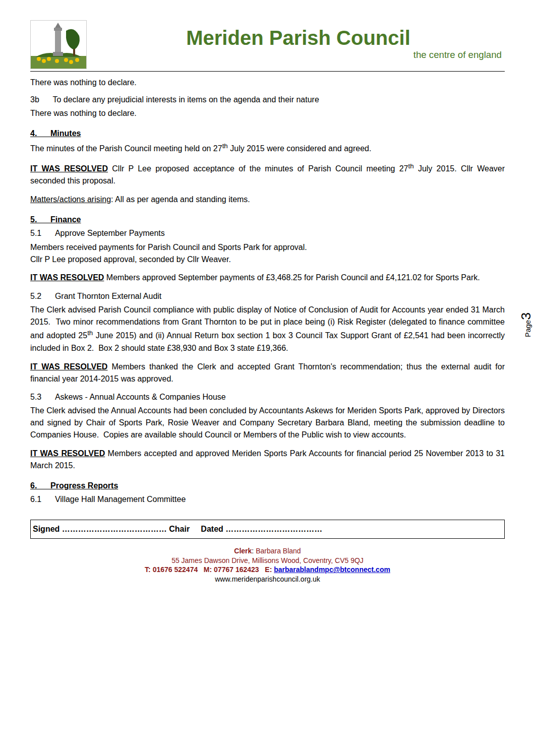Meriden Parish Council
the centre of england
There was nothing to declare.
3b To declare any prejudicial interests in items on the agenda and their nature
There was nothing to declare.
4. Minutes
The minutes of the Parish Council meeting held on 27th July 2015 were considered and agreed.
IT WAS RESOLVED Cllr P Lee proposed acceptance of the minutes of Parish Council meeting 27th July 2015. Cllr Weaver seconded this proposal.
Matters/actions arising: All as per agenda and standing items.
5. Finance
5.1 Approve September Payments
Members received payments for Parish Council and Sports Park for approval.
Cllr P Lee proposed approval, seconded by Cllr Weaver.
IT WAS RESOLVED Members approved September payments of £3,468.25 for Parish Council and £4,121.02 for Sports Park.
5.2 Grant Thornton External Audit
The Clerk advised Parish Council compliance with public display of Notice of Conclusion of Audit for Accounts year ended 31 March 2015. Two minor recommendations from Grant Thornton to be put in place being (i) Risk Register (delegated to finance committee and adopted 25th June 2015) and (ii) Annual Return box section 1 box 3 Council Tax Support Grant of £2,541 had been incorrectly included in Box 2. Box 2 should state £38,930 and Box 3 state £19,366.
IT WAS RESOLVED Members thanked the Clerk and accepted Grant Thornton's recommendation; thus the external audit for financial year 2014-2015 was approved.
5.3 Askews - Annual Accounts & Companies House
The Clerk advised the Annual Accounts had been concluded by Accountants Askews for Meriden Sports Park, approved by Directors and signed by Chair of Sports Park, Rosie Weaver and Company Secretary Barbara Bland, meeting the submission deadline to Companies House. Copies are available should Council or Members of the Public wish to view accounts.
IT WAS RESOLVED Members accepted and approved Meriden Sports Park Accounts for financial period 25 November 2013 to 31 March 2015.
6. Progress Reports
6.1 Village Hall Management Committee
Signed ………………………………… Chair Dated ………………………………
Clerk: Barbara Bland
55 James Dawson Drive, Millisons Wood, Coventry, CV5 9QJ
T: 01676 522474 M: 07767 162423 E: barbarablandmpc@btconnect.com
www.meridenparishcouncil.org.uk
Page3